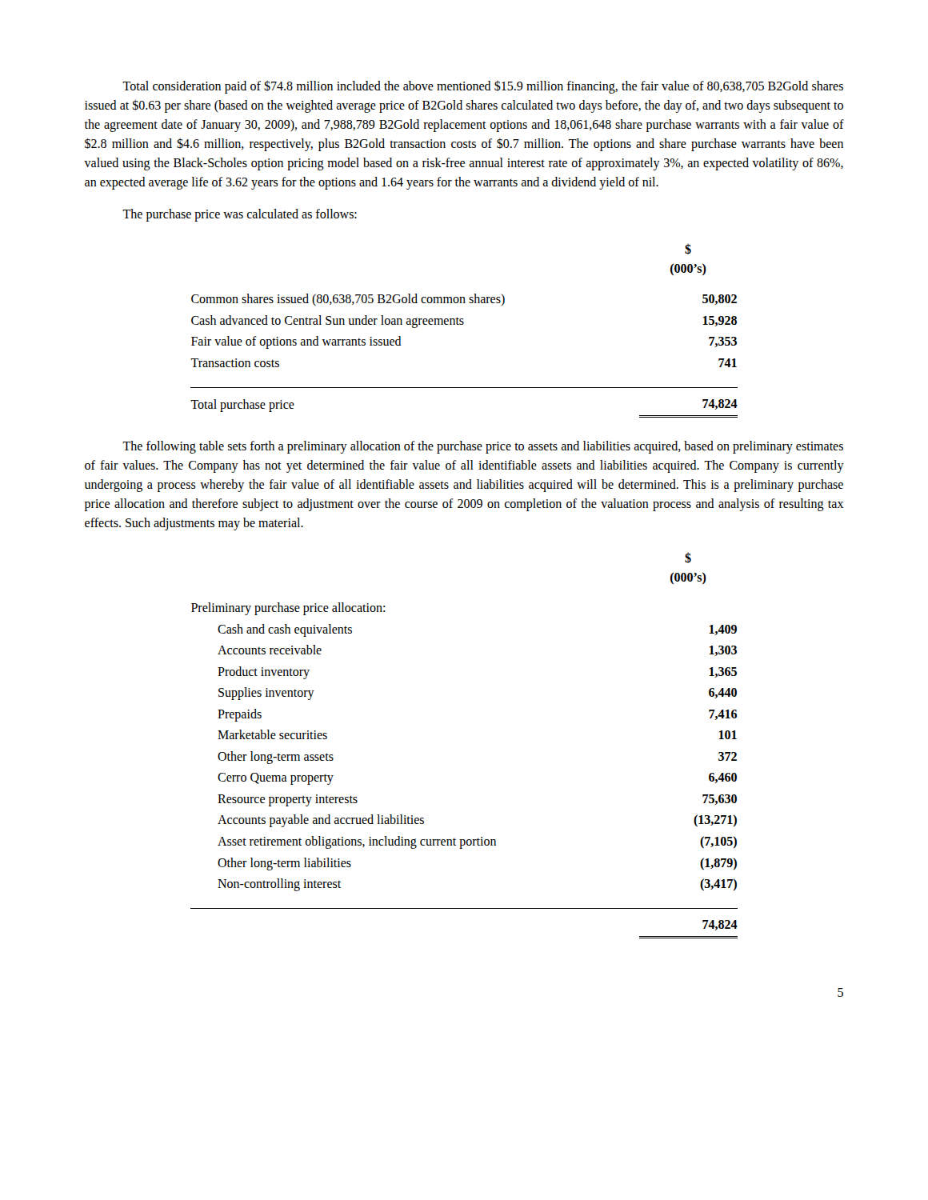Total consideration paid of $74.8 million included the above mentioned $15.9 million financing, the fair value of 80,638,705 B2Gold shares issued at $0.63 per share (based on the weighted average price of B2Gold shares calculated two days before, the day of, and two days subsequent to the agreement date of January 30, 2009), and 7,988,789 B2Gold replacement options and 18,061,648 share purchase warrants with a fair value of $2.8 million and $4.6 million, respectively, plus B2Gold transaction costs of $0.7 million. The options and share purchase warrants have been valued using the Black-Scholes option pricing model based on a risk-free annual interest rate of approximately 3%, an expected volatility of 86%, an expected average life of 3.62 years for the options and 1.64 years for the warrants and a dividend yield of nil.
The purchase price was calculated as follows:
| | $ (000’s) |
| Common shares issued (80,638,705 B2Gold common shares) | 50,802 |
| Cash advanced to Central Sun under loan agreements | 15,928 |
| Fair value of options and warrants issued | 7,353 |
| Transaction costs | 741 |
| Total purchase price | 74,824 |
The following table sets forth a preliminary allocation of the purchase price to assets and liabilities acquired, based on preliminary estimates of fair values. The Company has not yet determined the fair value of all identifiable assets and liabilities acquired. The Company is currently undergoing a process whereby the fair value of all identifiable assets and liabilities acquired will be determined. This is a preliminary purchase price allocation and therefore subject to adjustment over the course of 2009 on completion of the valuation process and analysis of resulting tax effects. Such adjustments may be material.
| | $ (000’s) |
| Preliminary purchase price allocation: | |
| Cash and cash equivalents | 1,409 |
| Accounts receivable | 1,303 |
| Product inventory | 1,365 |
| Supplies inventory | 6,440 |
| Prepaids | 7,416 |
| Marketable securities | 101 |
| Other long-term assets | 372 |
| Cerro Quema property | 6,460 |
| Resource property interests | 75,630 |
| Accounts payable and accrued liabilities | (13,271) |
| Asset retirement obligations, including current portion | (7,105) |
| Other long-term liabilities | (1,879) |
| Non-controlling interest | (3,417) |
| | 74,824 |
5